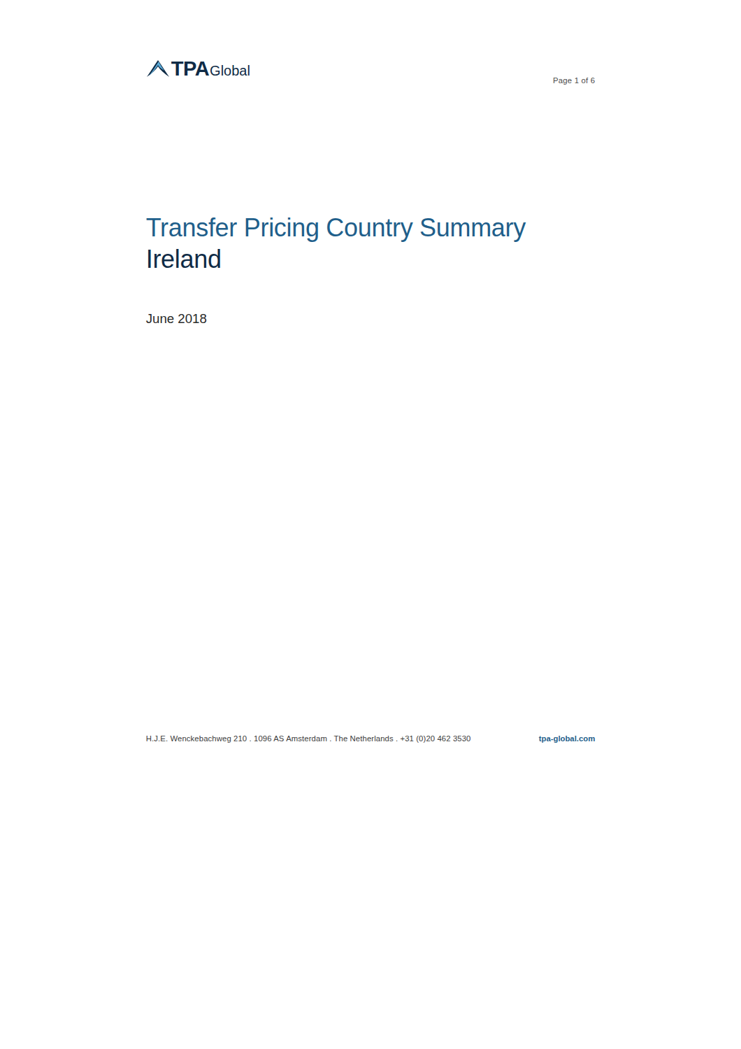TPA Global
Page 1 of 6
Transfer Pricing Country Summary Ireland
June 2018
H.J.E. Wenckebachweg 210 . 1096 AS Amsterdam . The Netherlands . +31 (0)20 462 3530
tpa-global.com